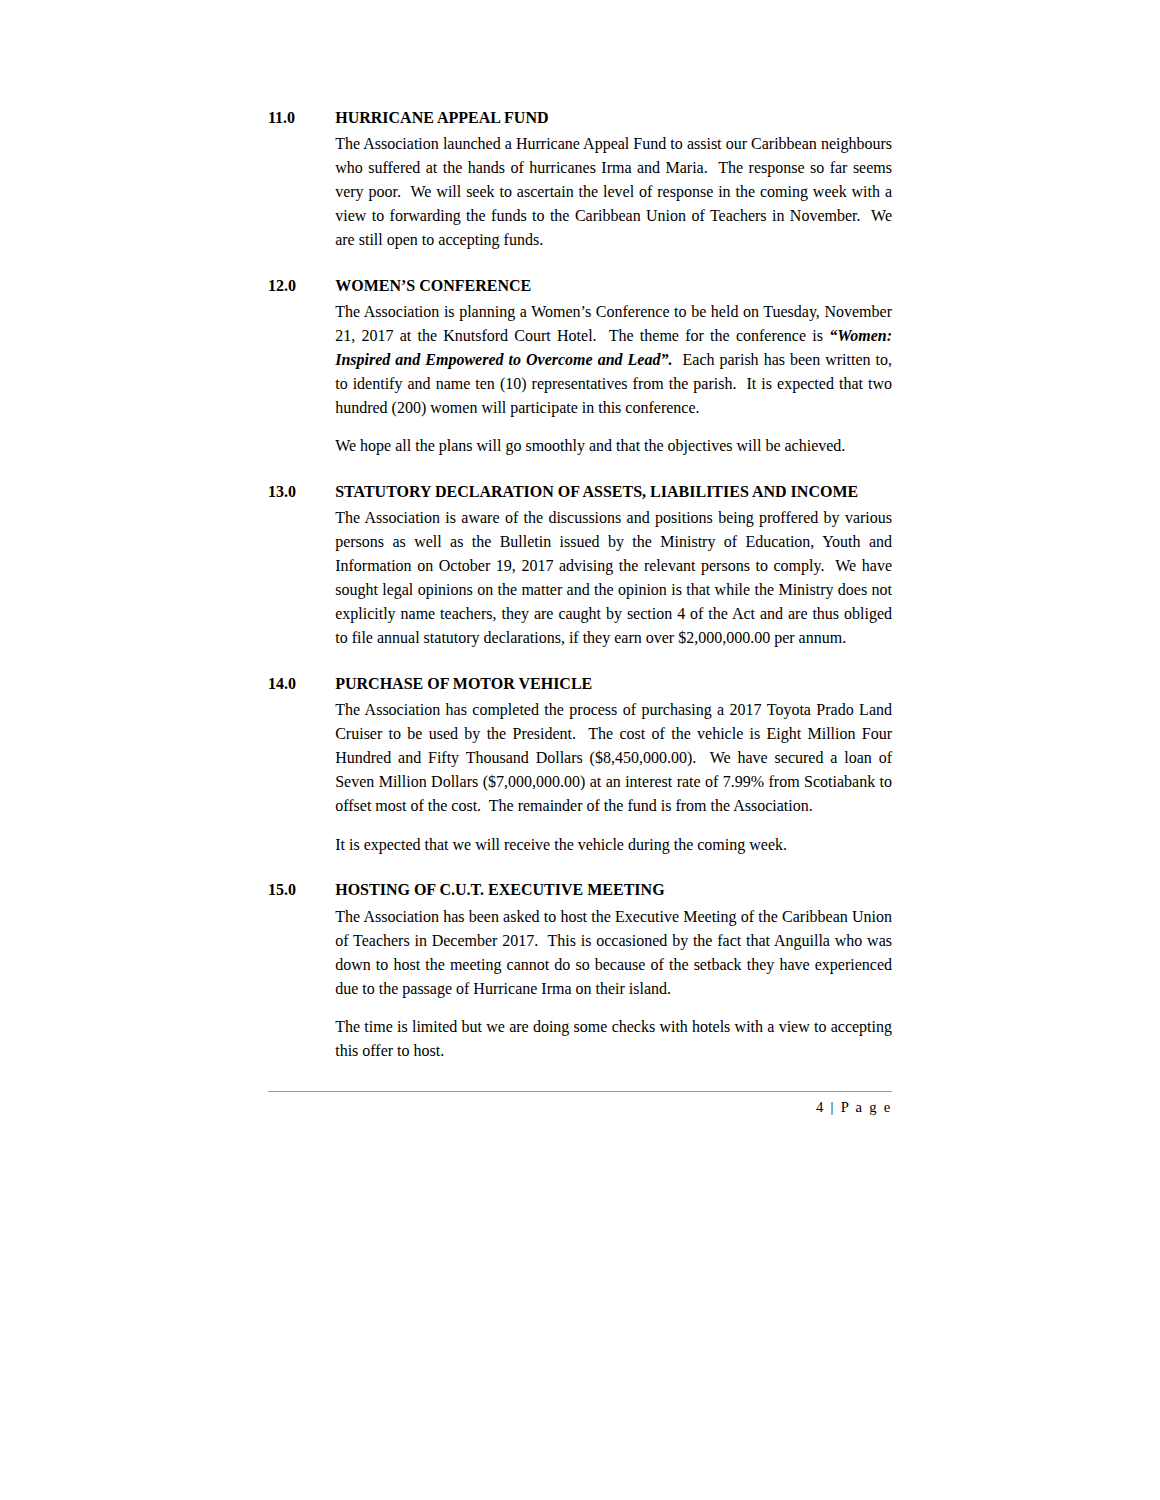11.0
Hurricane Appeal Fund
The Association launched a Hurricane Appeal Fund to assist our Caribbean neighbours who suffered at the hands of hurricanes Irma and Maria. The response so far seems very poor. We will seek to ascertain the level of response in the coming week with a view to forwarding the funds to the Caribbean Union of Teachers in November. We are still open to accepting funds.
12.0
Women’s Conference
The Association is planning a Women’s Conference to be held on Tuesday, November 21, 2017 at the Knutsford Court Hotel. The theme for the conference is “Women: Inspired and Empowered to Overcome and Lead”. Each parish has been written to, to identify and name ten (10) representatives from the parish. It is expected that two hundred (200) women will participate in this conference.
We hope all the plans will go smoothly and that the objectives will be achieved.
13.0
Statutory Declaration of Assets, Liabilities and Income
The Association is aware of the discussions and positions being proffered by various persons as well as the Bulletin issued by the Ministry of Education, Youth and Information on October 19, 2017 advising the relevant persons to comply. We have sought legal opinions on the matter and the opinion is that while the Ministry does not explicitly name teachers, they are caught by section 4 of the Act and are thus obliged to file annual statutory declarations, if they earn over $2,000,000.00 per annum.
14.0
Purchase of Motor Vehicle
The Association has completed the process of purchasing a 2017 Toyota Prado Land Cruiser to be used by the President. The cost of the vehicle is Eight Million Four Hundred and Fifty Thousand Dollars ($8,450,000.00). We have secured a loan of Seven Million Dollars ($7,000,000.00) at an interest rate of 7.99% from Scotiabank to offset most of the cost. The remainder of the fund is from the Association.
It is expected that we will receive the vehicle during the coming week.
15.0
Hosting of C.U.T. Executive Meeting
The Association has been asked to host the Executive Meeting of the Caribbean Union of Teachers in December 2017. This is occasioned by the fact that Anguilla who was down to host the meeting cannot do so because of the setback they have experienced due to the passage of Hurricane Irma on their island.
The time is limited but we are doing some checks with hotels with a view to accepting this offer to host.
4 | P a g e